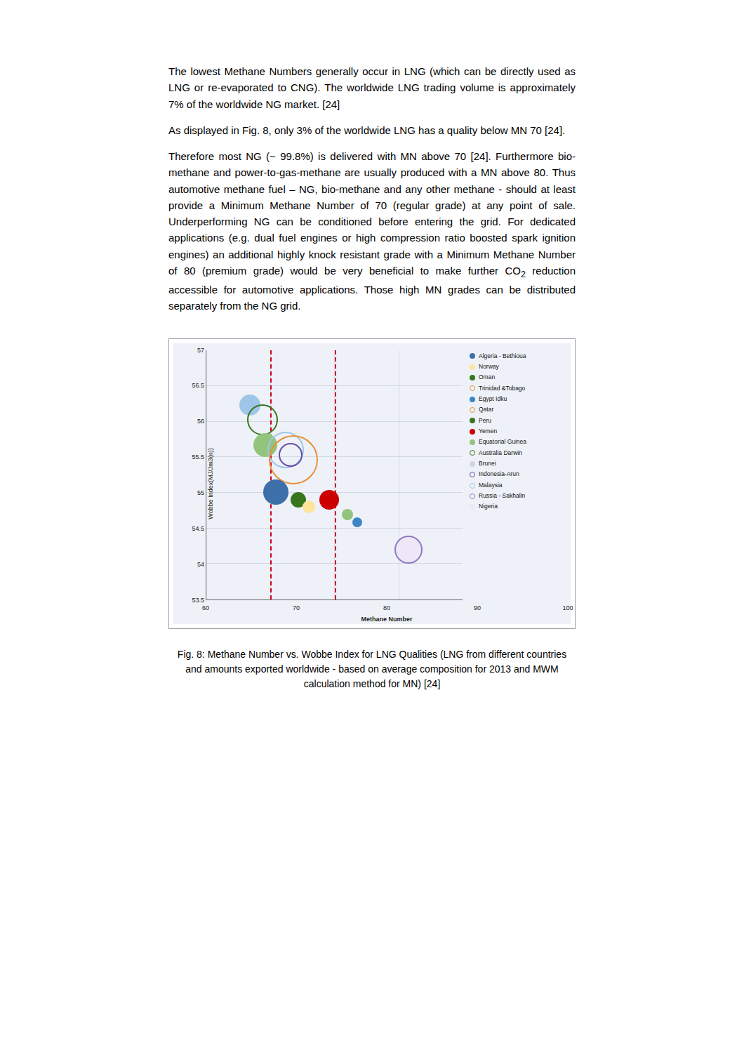The lowest Methane Numbers generally occur in LNG (which can be directly used as LNG or re-evaporated to CNG). The worldwide LNG trading volume is approximately 7% of the worldwide NG market. [24]
As displayed in Fig. 8, only 3% of the worldwide LNG has a quality below MN 70 [24].
Therefore most NG (~ 99.8%) is delivered with MN above 70 [24]. Furthermore bio-methane and power-to-gas-methane are usually produced with a MN above 80. Thus automotive methane fuel – NG, bio-methane and any other methane - should at least provide a Minimum Methane Number of 70 (regular grade) at any point of sale. Underperforming NG can be conditioned before entering the grid. For dedicated applications (e.g. dual fuel engines or high compression ratio boosted spark ignition engines) an additional highly knock resistant grade with a Minimum Methane Number of 80 (premium grade) would be very beneficial to make further CO2 reduction accessible for automotive applications. Those high MN grades can be distributed separately from the NG grid.
Wobbe Index(MJ/Jm3(n))
57 56.5 56 55.5 55 54.5 54 53.5
60 70 80 90 100
Methane Number
Algeria - Bethioua
Norway
Oman
Trinidad &Tobago
Egypt Idku
Qatar
Peru
Yemen
Equatorial Guinea
Australia Darwin
Brunei
Indonesia-Arun
Malaysia
Russia - Sakhalin
Nigeria
Fig. 8: Methane Number vs. Wobbe Index for LNG Qualities (LNG from different countries and amounts exported worldwide - based on average composition for 2013 and MWM calculation method for MN) [24]